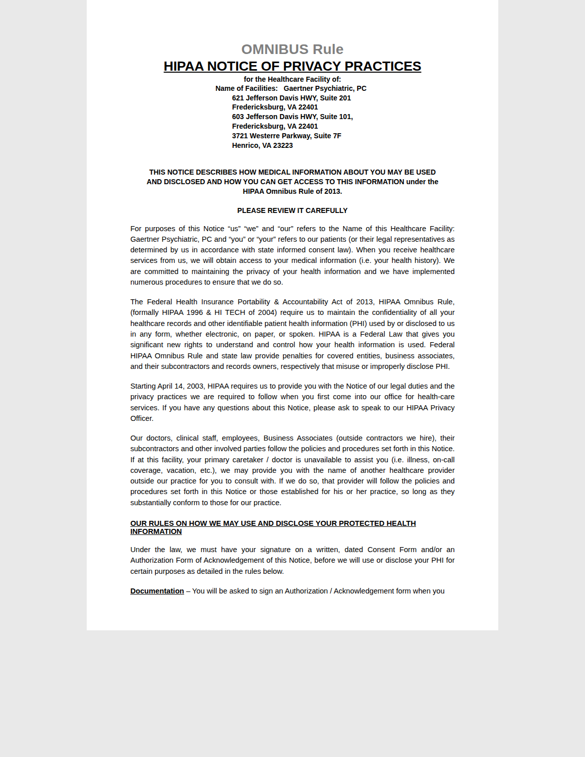OMNIBUS Rule
HIPAA NOTICE OF PRIVACY PRACTICES
for the Healthcare Facility of:
Name of Facilities: Gaertner Psychiatric, PC
621 Jefferson Davis HWY, Suite 201
Fredericksburg, VA 22401
603 Jefferson Davis HWY, Suite 101,
Fredericksburg, VA 22401
3721 Westerre Parkway, Suite 7F
Henrico, VA 23223
THIS NOTICE DESCRIBES HOW MEDICAL INFORMATION ABOUT YOU MAY BE USED AND DISCLOSED AND HOW YOU CAN GET ACCESS TO THIS INFORMATION under the HIPAA Omnibus Rule of 2013.
PLEASE REVIEW IT CAREFULLY
For purposes of this Notice “us” “we” and “our” refers to the Name of this Healthcare Facility: Gaertner Psychiatric, PC and “you” or “your” refers to our patients (or their legal representatives as determined by us in accordance with state informed consent law). When you receive healthcare services from us, we will obtain access to your medical information (i.e. your health history). We are committed to maintaining the privacy of your health information and we have implemented numerous procedures to ensure that we do so.
The Federal Health Insurance Portability & Accountability Act of 2013, HIPAA Omnibus Rule, (formally HIPAA 1996 & HI TECH of 2004) require us to maintain the confidentiality of all your healthcare records and other identifiable patient health information (PHI) used by or disclosed to us in any form, whether electronic, on paper, or spoken. HIPAA is a Federal Law that gives you significant new rights to understand and control how your health information is used. Federal HIPAA Omnibus Rule and state law provide penalties for covered entities, business associates, and their subcontractors and records owners, respectively that misuse or improperly disclose PHI.
Starting April 14, 2003, HIPAA requires us to provide you with the Notice of our legal duties and the privacy practices we are required to follow when you first come into our office for health-care services. If you have any questions about this Notice, please ask to speak to our HIPAA Privacy Officer.
Our doctors, clinical staff, employees, Business Associates (outside contractors we hire), their subcontractors and other involved parties follow the policies and procedures set forth in this Notice. If at this facility, your primary caretaker / doctor is unavailable to assist you (i.e. illness, on-call coverage, vacation, etc.), we may provide you with the name of another healthcare provider outside our practice for you to consult with. If we do so, that provider will follow the policies and procedures set forth in this Notice or those established for his or her practice, so long as they substantially conform to those for our practice.
OUR RULES ON HOW WE MAY USE AND DISCLOSE YOUR PROTECTED HEALTH INFORMATION
Under the law, we must have your signature on a written, dated Consent Form and/or an Authorization Form of Acknowledgement of this Notice, before we will use or disclose your PHI for certain purposes as detailed in the rules below.
Documentation – You will be asked to sign an Authorization / Acknowledgement form when you